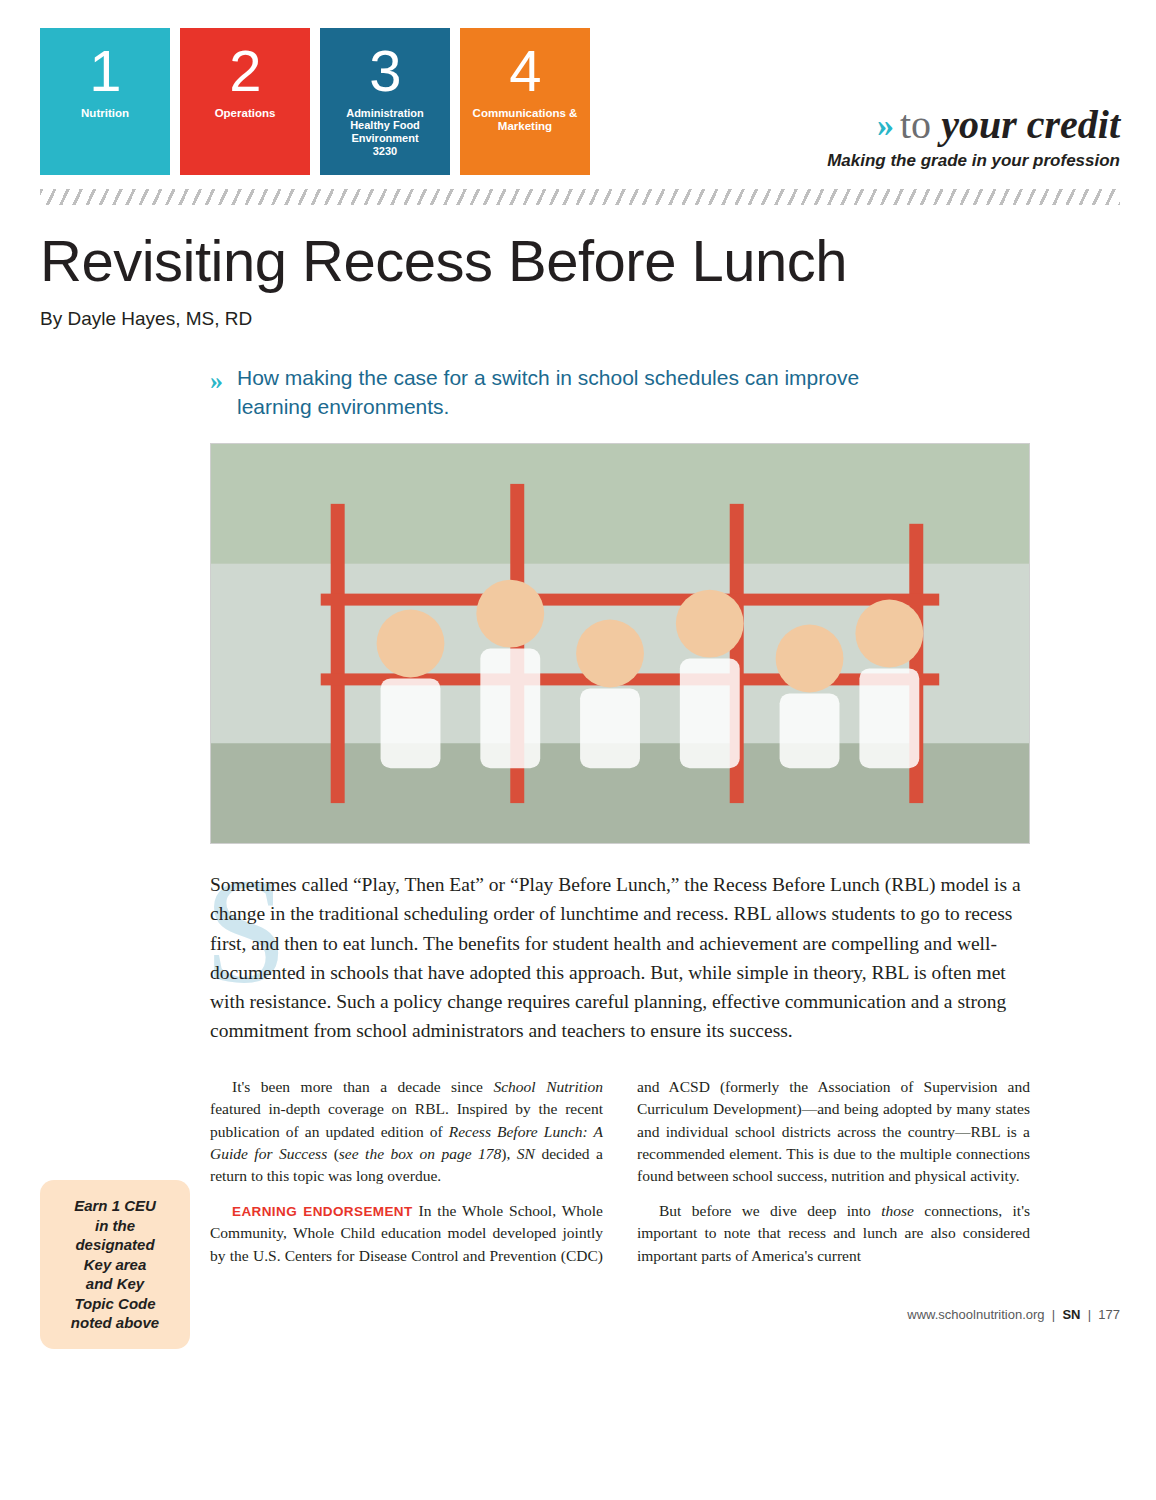1 Nutrition
2 Operations
3 Administration
Healthy Food
Environment
3230
4 Communications &
Marketing
»to your credit
Making the grade in your profession
Revisiting Recess Before Lunch
By Dayle Hayes, MS, RD
»
How making the case for a switch in school schedules can improve learning environments.
S Sometimes called “Play, Then Eat” or “Play Before Lunch,” the Recess Before Lunch (RBL) model is a change in the traditional scheduling order of lunchtime and recess. RBL allows students to go to recess first, and then to eat lunch. The benefits for student health and achievement are compelling and well-documented in schools that have adopted this approach. But, while simple in theory, RBL is often met with resistance. Such a policy change requires careful planning, effective communication and a strong commitment from school administrators and teachers to ensure its success.
It's been more than a decade since School Nutrition featured in-depth coverage on RBL. Inspired by the recent publication of an updated edition of Recess Before Lunch: A Guide for Success (see the box on page 178), SN decided a return to this topic was long overdue.
EARNING ENDORSEMENT In the Whole School, Whole Community, Whole Child education model developed jointly by the U.S. Centers for Disease Control and Prevention (CDC) and ACSD (formerly the Association of Supervision and Curriculum Development)—and being adopted by many states and individual school districts across the country—RBL is a recommended element. This is due to the multiple connections found between school success, nutrition and physical activity.
But before we dive deep into those connections, it's important to note that recess and lunch are also considered important parts of America's current
Earn 1 CEU
in the
designated
Key area
and Key
Topic Code
noted above
www.schoolnutrition.org | SN | 177